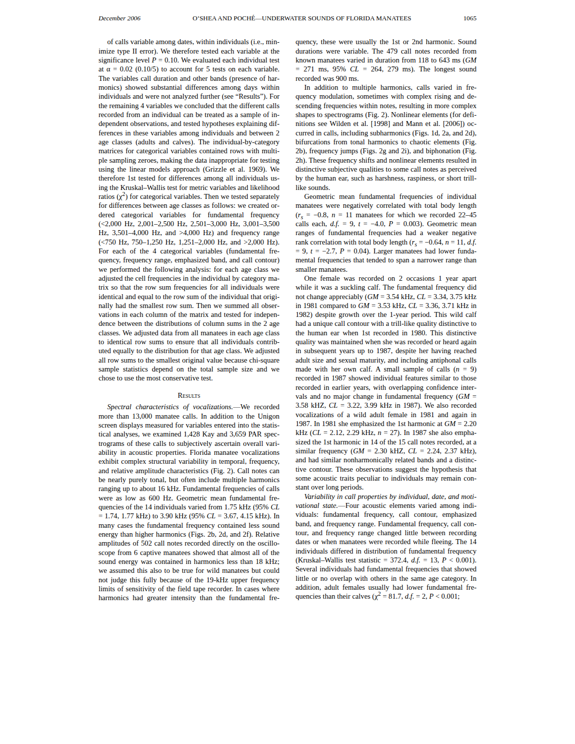December 2006 O’SHEA AND POCHÉ—UNDERWATER SOUNDS OF FLORIDA MANATEES 1065
of calls variable among dates, within individuals (i.e., minimize type II error). We therefore tested each variable at the significance level P = 0.10. We evaluated each individual test at α = 0.02 (0.10/5) to account for 5 tests on each variable. The variables call duration and other bands (presence of harmonics) showed substantial differences among days within individuals and were not analyzed further (see “Results”). For the remaining 4 variables we concluded that the different calls recorded from an individual can be treated as a sample of independent observations, and tested hypotheses explaining differences in these variables among individuals and between 2 age classes (adults and calves). The individual-by-category matrices for categorical variables contained rows with multiple sampling zeroes, making the data inappropriate for testing using the linear models approach (Grizzle et al. 1969). We therefore 1st tested for differences among all individuals using the Kruskal–Wallis test for metric variables and likelihood ratios (χ2) for categorical variables. Then we tested separately for differences between age classes as follows: we created ordered categorical variables for fundamental frequency (<2,000 Hz, 2,001–2,500 Hz, 2,501–3,000 Hz, 3,001–3,500 Hz, 3,501–4,000 Hz, and >4,000 Hz) and frequency range (<750 Hz, 750–1,250 Hz, 1,251–2,000 Hz, and >2,000 Hz). For each of the 4 categorical variables (fundamental frequency, frequency range, emphasized band, and call contour) we performed the following analysis: for each age class we adjusted the cell frequencies in the individual by category matrix so that the row sum frequencies for all individuals were identical and equal to the row sum of the individual that originally had the smallest row sum. Then we summed all observations in each column of the matrix and tested for independence between the distributions of column sums in the 2 age classes. We adjusted data from all manatees in each age class to identical row sums to ensure that all individuals contributed equally to the distribution for that age class. We adjusted all row sums to the smallest original value because chi-square sample statistics depend on the total sample size and we chose to use the most conservative test.
Results
Spectral characteristics of vocalizations.—We recorded more than 13,000 manatee calls. In addition to the Unigon screen displays measured for variables entered into the statistical analyses, we examined 1,428 Kay and 3,659 PAR spectrograms of these calls to subjectively ascertain overall variability in acoustic properties. Florida manatee vocalizations exhibit complex structural variability in temporal, frequency, and relative amplitude characteristics (Fig. 2). Call notes can be nearly purely tonal, but often include multiple harmonics ranging up to about 16 kHz. Fundamental frequencies of calls were as low as 600 Hz. Geometric mean fundamental frequencies of the 14 individuals varied from 1.75 kHz (95% CL = 1.74, 1.77 kHz) to 3.90 kHz (95% CL = 3.67, 4.15 kHz). In many cases the fundamental frequency contained less sound energy than higher harmonics (Figs. 2b, 2d, and 2f). Relative amplitudes of 502 call notes recorded directly on the oscilloscope from 6 captive manatees showed that almost all of the sound energy was contained in harmonics less than 18 kHz; we assumed this also to be true for wild manatees but could not judge this fully because of the 19-kHz upper frequency limits of sensitivity of the field tape recorder. In cases where harmonics had greater intensity than the fundamental frequency, these were usually the 1st or 2nd harmonic. Sound durations were variable. The 479 call notes recorded from known manatees varied in duration from 118 to 643 ms (GM = 271 ms, 95% CL = 264, 279 ms). The longest sound recorded was 900 ms.
In addition to multiple harmonics, calls varied in frequency modulation, sometimes with complex rising and descending frequencies within notes, resulting in more complex shapes to spectrograms (Fig. 2). Nonlinear elements (for definitions see Wilden et al. [1998] and Mann et al. [2006]) occurred in calls, including subharmonics (Figs. 1d, 2a, and 2d), bifurcations from tonal harmonics to chaotic elements (Fig. 2b), frequency jumps (Figs. 2g and 2i), and biphonation (Fig. 2h). These frequency shifts and nonlinear elements resulted in distinctive subjective qualities to some call notes as perceived by the human ear, such as harshness, raspiness, or short trill-like sounds.
Geometric mean fundamental frequencies of individual manatees were negatively correlated with total body length (rs = −0.8, n = 11 manatees for which we recorded 22–45 calls each, d.f. = 9, t = −4.0, P = 0.003). Geometric mean ranges of fundamental frequencies had a weaker negative rank correlation with total body length (rs = −0.64, n = 11, d.f. = 9, t = −2.7, P = 0.04). Larger manatees had lower fundamental frequencies that tended to span a narrower range than smaller manatees.
One female was recorded on 2 occasions 1 year apart while it was a suckling calf. The fundamental frequency did not change appreciably (GM = 3.54 kHz, CL = 3.34, 3.75 kHz in 1981 compared to GM = 3.53 kHz, CL = 3.36, 3.71 kHz in 1982) despite growth over the 1-year period. This wild calf had a unique call contour with a trill-like quality distinctive to the human ear when 1st recorded in 1980. This distinctive quality was maintained when she was recorded or heard again in subsequent years up to 1987, despite her having reached adult size and sexual maturity, and including antiphonal calls made with her own calf. A small sample of calls (n = 9) recorded in 1987 showed individual features similar to those recorded in earlier years, with overlapping confidence intervals and no major change in fundamental frequency (GM = 3.58 kHZ, CL = 3.22, 3.99 kHz in 1987). We also recorded vocalizations of a wild adult female in 1981 and again in 1987. In 1981 she emphasized the 1st harmonic at GM = 2.20 kHz (CL = 2.12, 2.29 kHz, n = 27). In 1987 she also emphasized the 1st harmonic in 14 of the 15 call notes recorded, at a similar frequency (GM = 2.30 kHZ, CL = 2.24, 2.37 kHz), and had similar nonharmonically related bands and a distinctive contour. These observations suggest the hypothesis that some acoustic traits peculiar to individuals may remain constant over long periods.
Variability in call properties by individual, date, and motivational state.—Four acoustic elements varied among individuals: fundamental frequency, call contour, emphasized band, and frequency range. Fundamental frequency, call contour, and frequency range changed little between recording dates or when manatees were recorded while fleeing. The 14 individuals differed in distribution of fundamental frequency (Kruskal–Wallis test statistic = 372.4, d.f. = 13, P < 0.001). Several individuals had fundamental frequencies that showed little or no overlap with others in the same age category. In addition, adult females usually had lower fundamental frequencies than their calves (χ2 = 81.7, d.f. = 2, P < 0.001;